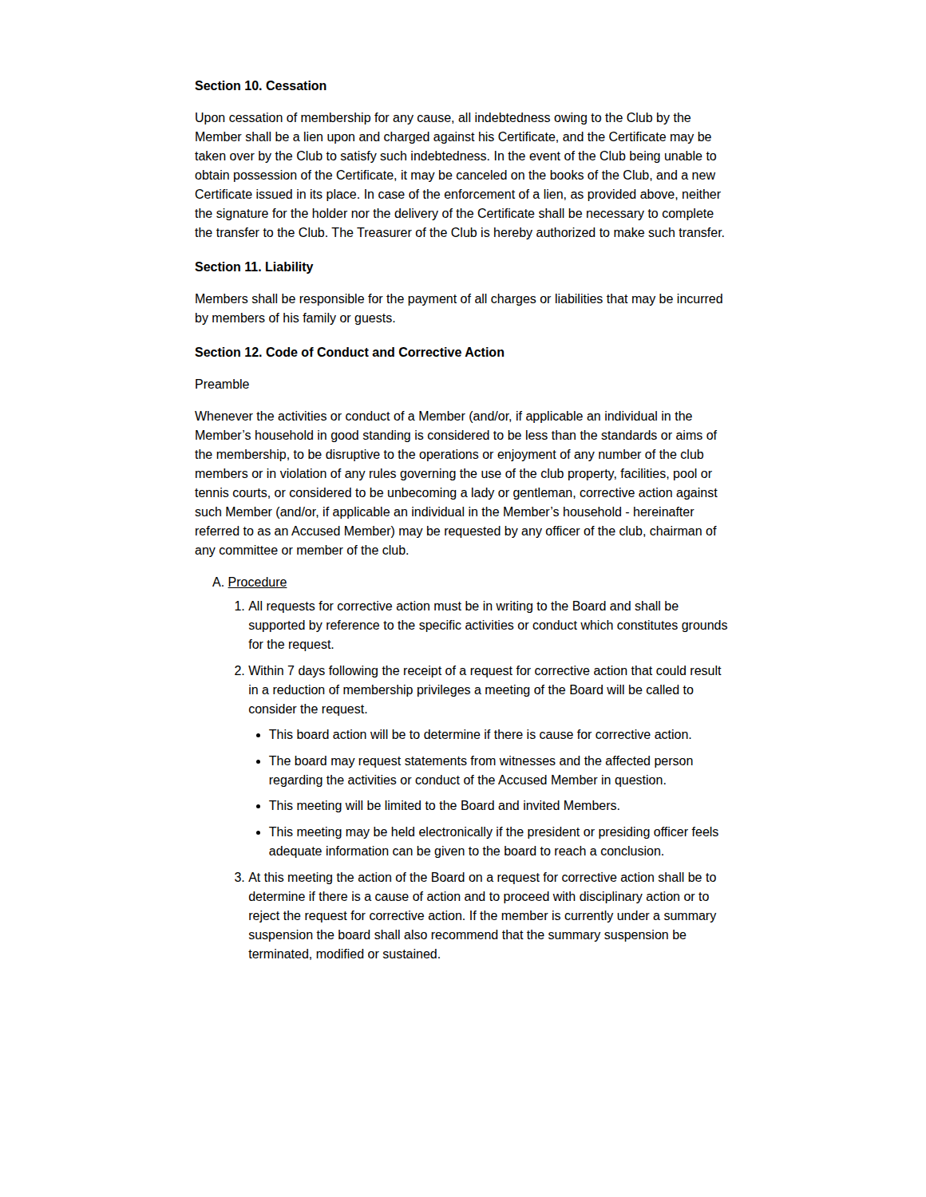Section 10. Cessation
Upon cessation of membership for any cause, all indebtedness owing to the Club by the Member shall be a lien upon and charged against his Certificate, and the Certificate may be taken over by the Club to satisfy such indebtedness. In the event of the Club being unable to obtain possession of the Certificate, it may be canceled on the books of the Club, and a new Certificate issued in its place. In case of the enforcement of a lien, as provided above, neither the signature for the holder nor the delivery of the Certificate shall be necessary to complete the transfer to the Club. The Treasurer of the Club is hereby authorized to make such transfer.
Section 11. Liability
Members shall be responsible for the payment of all charges or liabilities that may be incurred by members of his family or guests.
Section 12. Code of Conduct and Corrective Action
Preamble
Whenever the activities or conduct of a Member (and/or, if applicable an individual in the Member’s household in good standing is considered to be less than the standards or aims of the membership, to be disruptive to the operations or enjoyment of any number of the club members or in violation of any rules governing the use of the club property, facilities, pool or tennis courts, or considered to be unbecoming a lady or gentleman, corrective action against such Member (and/or, if applicable an individual in the Member’s household - hereinafter referred to as an Accused Member) may be requested by any officer of the club, chairman of any committee or member of the club.
Procedure
All requests for corrective action must be in writing to the Board and shall be supported by reference to the specific activities or conduct which constitutes grounds for the request.
Within 7 days following the receipt of a request for corrective action that could result in a reduction of membership privileges a meeting of the Board will be called to consider the request.
This board action will be to determine if there is cause for corrective action.
The board may request statements from witnesses and the affected person regarding the activities or conduct of the Accused Member in question.
This meeting will be limited to the Board and invited Members.
This meeting may be held electronically if the president or presiding officer feels adequate information can be given to the board to reach a conclusion.
At this meeting the action of the Board on a request for corrective action shall be to determine if there is a cause of action and to proceed with disciplinary action or to reject the request for corrective action. If the member is currently under a summary suspension the board shall also recommend that the summary suspension be terminated, modified or sustained.